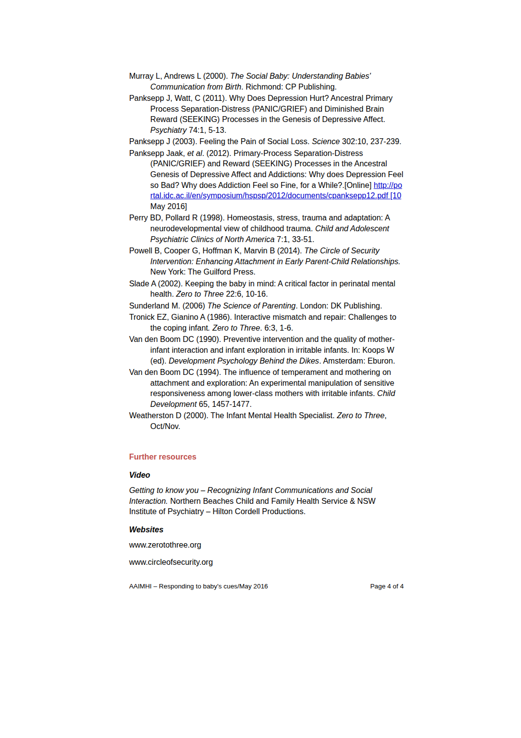Murray L, Andrews L (2000). The Social Baby: Understanding Babies' Communication from Birth. Richmond: CP Publishing.
Panksepp J, Watt, C (2011). Why Does Depression Hurt? Ancestral Primary Process Separation-Distress (PANIC/GRIEF) and Diminished Brain Reward (SEEKING) Processes in the Genesis of Depressive Affect. Psychiatry 74:1, 5-13.
Panksepp J (2003). Feeling the Pain of Social Loss. Science 302:10, 237-239.
Panksepp Jaak, et al. (2012). Primary-Process Separation-Distress (PANIC/GRIEF) and Reward (SEEKING) Processes in the Ancestral Genesis of Depressive Affect and Addictions: Why does Depression Feel so Bad? Why does Addiction Feel so Fine, for a While?.[Online] http://portal.idc.ac.il/en/symposium/hspsp/2012/documents/cpanksepp12.pdf [10 May 2016]
Perry BD, Pollard R (1998). Homeostasis, stress, trauma and adaptation: A neurodevelopmental view of childhood trauma. Child and Adolescent Psychiatric Clinics of North America 7:1, 33-51.
Powell B, Cooper G, Hoffman K, Marvin B (2014). The Circle of Security Intervention: Enhancing Attachment in Early Parent-Child Relationships. New York: The Guilford Press.
Slade A (2002). Keeping the baby in mind: A critical factor in perinatal mental health. Zero to Three 22:6, 10-16.
Sunderland M. (2006) The Science of Parenting. London: DK Publishing.
Tronick EZ, Gianino A (1986). Interactive mismatch and repair: Challenges to the coping infant. Zero to Three. 6:3, 1-6.
Van den Boom DC (1990). Preventive intervention and the quality of mother-infant interaction and infant exploration in irritable infants. In: Koops W (ed). Development Psychology Behind the Dikes. Amsterdam: Eburon.
Van den Boom DC (1994). The influence of temperament and mothering on attachment and exploration: An experimental manipulation of sensitive responsiveness among lower-class mothers with irritable infants. Child Development 65, 1457-1477.
Weatherston D (2000). The Infant Mental Health Specialist. Zero to Three, Oct/Nov.
Further resources
Video
Getting to know you – Recognizing Infant Communications and Social Interaction. Northern Beaches Child and Family Health Service & NSW Institute of Psychiatry – Hilton Cordell Productions.
Websites
www.zerotothree.org
www.circleofsecurity.org
AAIMHI – Responding to baby's cues/May 2016 Page 4 of 4